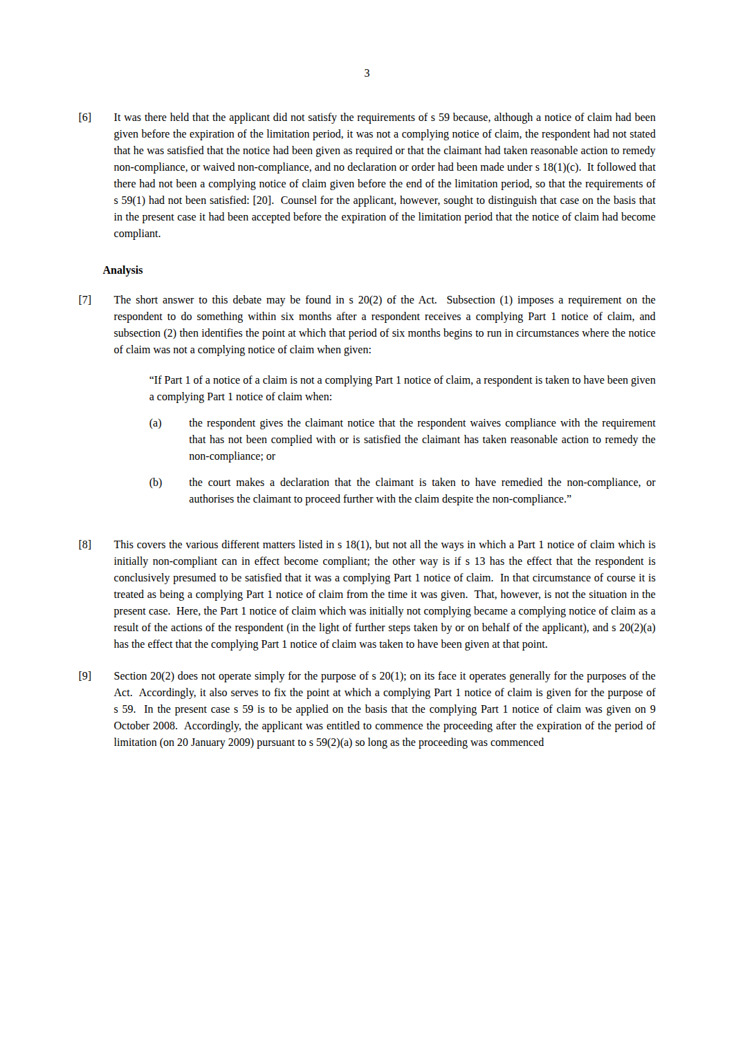3
[6]
It was there held that the applicant did not satisfy the requirements of s 59 because, although a notice of claim had been given before the expiration of the limitation period, it was not a complying notice of claim, the respondent had not stated that he was satisfied that the notice had been given as required or that the claimant had taken reasonable action to remedy non-compliance, or waived non-compliance, and no declaration or order had been made under s 18(1)(c). It followed that there had not been a complying notice of claim given before the end of the limitation period, so that the requirements of s 59(1) had not been satisfied: [20]. Counsel for the applicant, however, sought to distinguish that case on the basis that in the present case it had been accepted before the expiration of the limitation period that the notice of claim had become compliant.
Analysis
[7]
The short answer to this debate may be found in s 20(2) of the Act. Subsection (1) imposes a requirement on the respondent to do something within six months after a respondent receives a complying Part 1 notice of claim, and subsection (2) then identifies the point at which that period of six months begins to run in circumstances where the notice of claim was not a complying notice of claim when given:
“If Part 1 of a notice of a claim is not a complying Part 1 notice of claim, a respondent is taken to have been given a complying Part 1 notice of claim when:
(a) the respondent gives the claimant notice that the respondent waives compliance with the requirement that has not been complied with or is satisfied the claimant has taken reasonable action to remedy the non-compliance; or
(b) the court makes a declaration that the claimant is taken to have remedied the non-compliance, or authorises the claimant to proceed further with the claim despite the non-compliance.”
[8]
This covers the various different matters listed in s 18(1), but not all the ways in which a Part 1 notice of claim which is initially non-compliant can in effect become compliant; the other way is if s 13 has the effect that the respondent is conclusively presumed to be satisfied that it was a complying Part 1 notice of claim. In that circumstance of course it is treated as being a complying Part 1 notice of claim from the time it was given. That, however, is not the situation in the present case. Here, the Part 1 notice of claim which was initially not complying became a complying notice of claim as a result of the actions of the respondent (in the light of further steps taken by or on behalf of the applicant), and s 20(2)(a) has the effect that the complying Part 1 notice of claim was taken to have been given at that point.
[9]
Section 20(2) does not operate simply for the purpose of s 20(1); on its face it operates generally for the purposes of the Act. Accordingly, it also serves to fix the point at which a complying Part 1 notice of claim is given for the purpose of s 59. In the present case s 59 is to be applied on the basis that the complying Part 1 notice of claim was given on 9 October 2008. Accordingly, the applicant was entitled to commence the proceeding after the expiration of the period of limitation (on 20 January 2009) pursuant to s 59(2)(a) so long as the proceeding was commenced